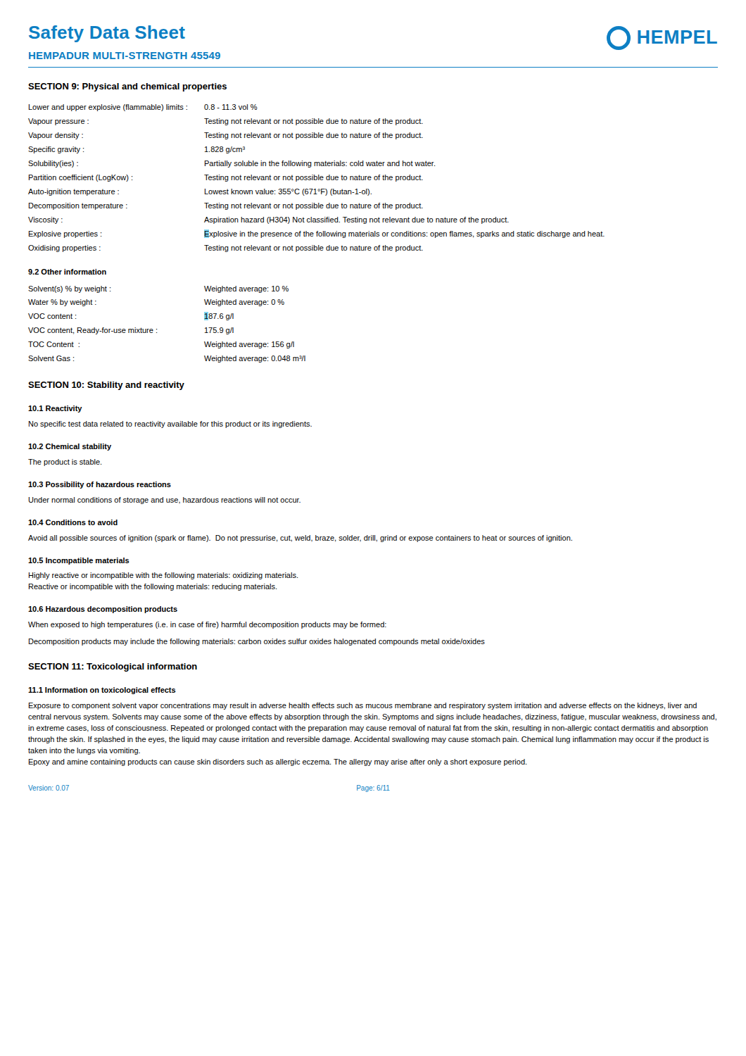Safety Data Sheet
HEMPADUR MULTI-STRENGTH 45549
HEMPEL
SECTION 9: Physical and chemical properties
| Lower and upper explosive (flammable) limits : | 0.8 - 11.3 vol % |
| Vapour pressure : | Testing not relevant or not possible due to nature of the product. |
| Vapour density : | Testing not relevant or not possible due to nature of the product. |
| Specific gravity : | 1.828 g/cm³ |
| Solubility(ies) : | Partially soluble in the following materials: cold water and hot water. |
| Partition coefficient (LogKow) : | Testing not relevant or not possible due to nature of the product. |
| Auto-ignition temperature : | Lowest known value: 355°C (671°F) (butan-1-ol). |
| Decomposition temperature : | Testing not relevant or not possible due to nature of the product. |
| Viscosity : | Aspiration hazard (H304) Not classified. Testing not relevant due to nature of the product. |
| Explosive properties : | E xplosive in the presence of the following materials or conditions: open flames, sparks and static discharge and heat. |
| Oxidising properties : | Testing not relevant or not possible due to nature of the product. |
9.2 Other information
| Solvent(s) % by weight : | Weighted average: 10 % |
| Water % by weight : | Weighted average: 0 % |
| VOC content : | 1 87.6 g/l |
| VOC content, Ready-for-use mixture : | 175.9 g/l |
| TOC Content : | Weighted average: 156 g/l |
| Solvent Gas : | Weighted average: 0.048 m³/l |
SECTION 10: Stability and reactivity
10.1 Reactivity
No specific test data related to reactivity available for this product or its ingredients.
10.2 Chemical stability
The product is stable.
10.3 Possibility of hazardous reactions
Under normal conditions of storage and use, hazardous reactions will not occur.
10.4 Conditions to avoid
Avoid all possible sources of ignition (spark or flame). Do not pressurise, cut, weld, braze, solder, drill, grind or expose containers to heat or sources of ignition.
10.5 Incompatible materials
Highly reactive or incompatible with the following materials: oxidizing materials.
Reactive or incompatible with the following materials: reducing materials.
10.6 Hazardous decomposition products
When exposed to high temperatures (i.e. in case of fire) harmful decomposition products may be formed:
Decomposition products may include the following materials: carbon oxides sulfur oxides halogenated compounds metal oxide/oxides
SECTION 11: Toxicological information
11.1 Information on toxicological effects
Exposure to component solvent vapor concentrations may result in adverse health effects such as mucous membrane and respiratory system irritation and adverse effects on the kidneys, liver and central nervous system. Solvents may cause some of the above effects by absorption through the skin. Symptoms and signs include headaches, dizziness, fatigue, muscular weakness, drowsiness and, in extreme cases, loss of consciousness. Repeated or prolonged contact with the preparation may cause removal of natural fat from the skin, resulting in non-allergic contact dermatitis and absorption through the skin. If splashed in the eyes, the liquid may cause irritation and reversible damage. Accidental swallowing may cause stomach pain. Chemical lung inflammation may occur if the product is taken into the lungs via vomiting.
Epoxy and amine containing products can cause skin disorders such as allergic eczema. The allergy may arise after only a short exposure period.
Version: 0.07
Page: 6/11